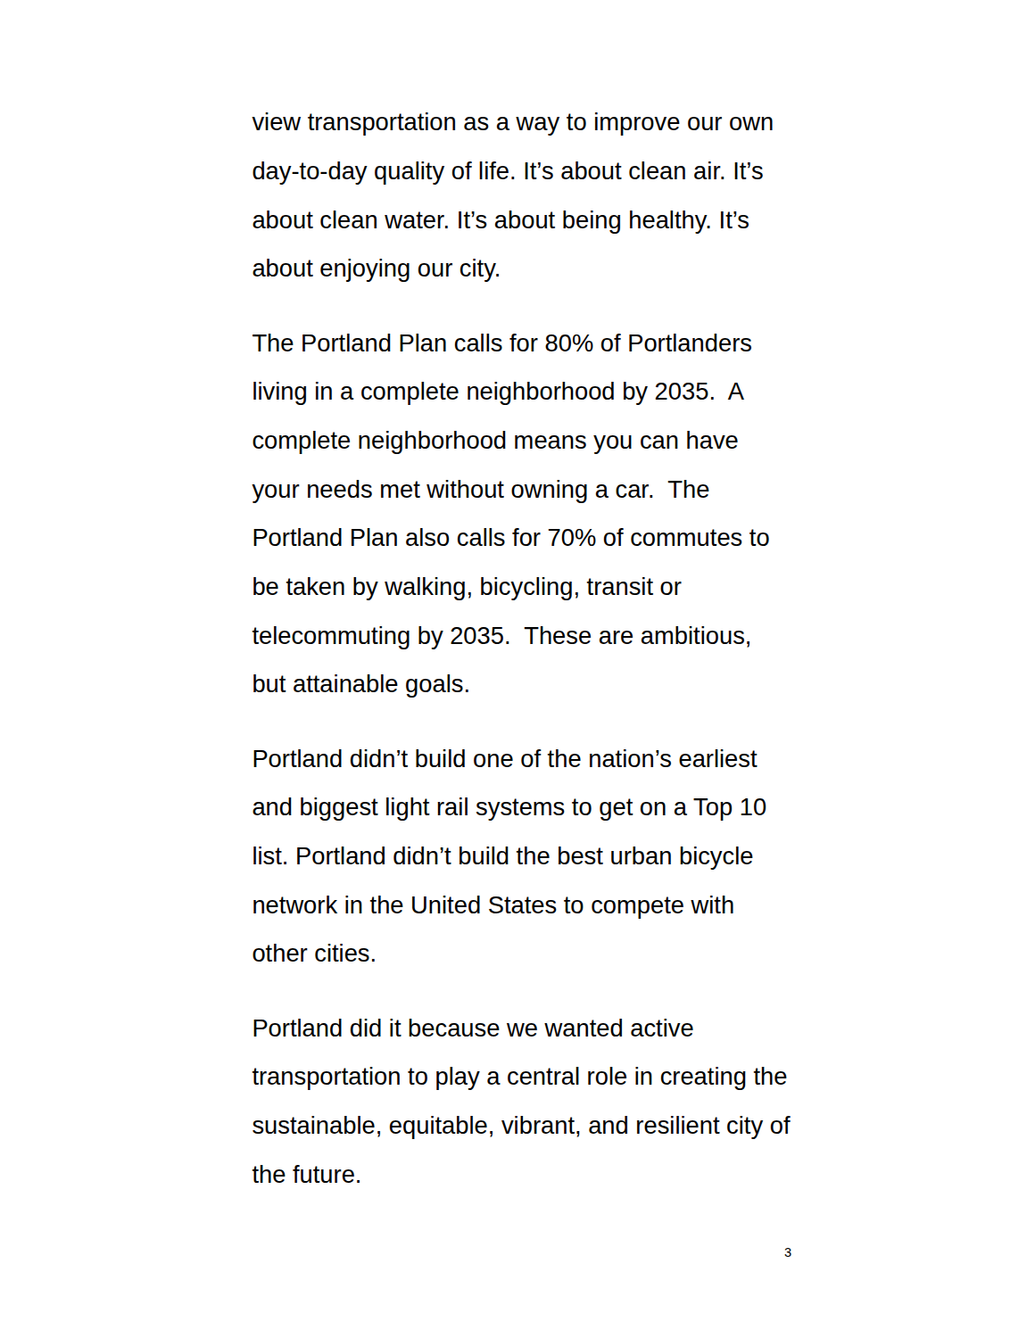view transportation as a way to improve our own day-to-day quality of life. It’s about clean air. It’s about clean water. It’s about being healthy. It’s about enjoying our city.
The Portland Plan calls for 80% of Portlanders living in a complete neighborhood by 2035. A complete neighborhood means you can have your needs met without owning a car. The Portland Plan also calls for 70% of commutes to be taken by walking, bicycling, transit or telecommuting by 2035. These are ambitious, but attainable goals.
Portland didn’t build one of the nation’s earliest and biggest light rail systems to get on a Top 10 list. Portland didn’t build the best urban bicycle network in the United States to compete with other cities.
Portland did it because we wanted active transportation to play a central role in creating the sustainable, equitable, vibrant, and resilient city of the future.
3